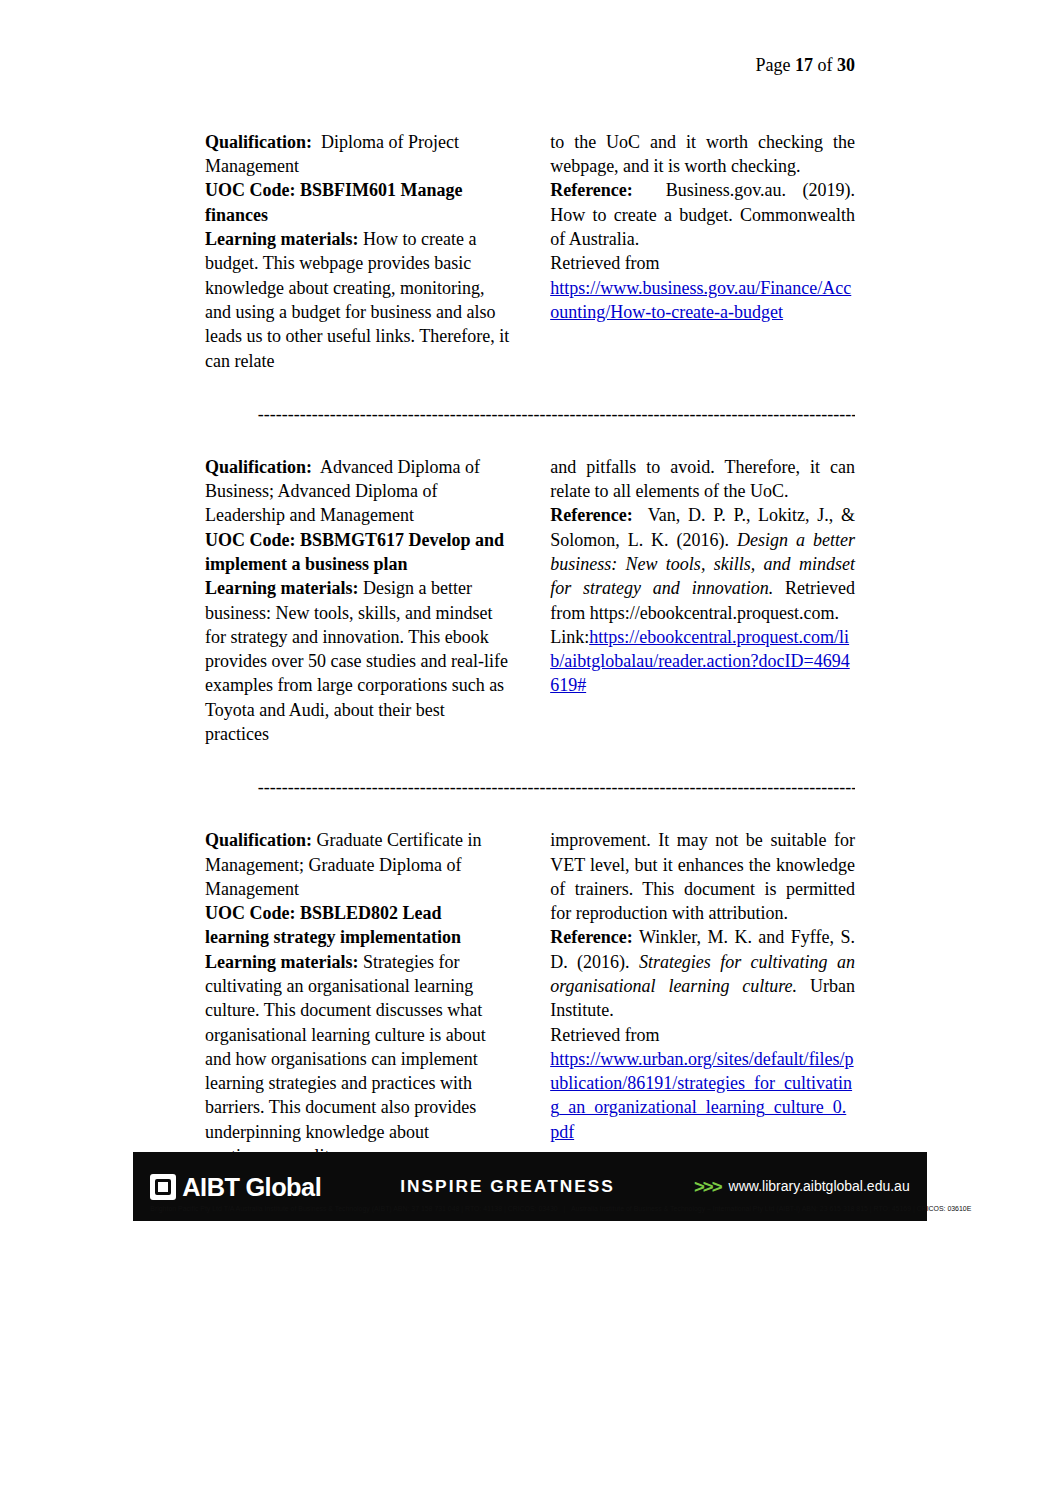Page 17 of 30
Qualification: Diploma of Project Management
UOC Code: BSBFIM601 Manage finances
Learning materials: How to create a budget. This webpage provides basic knowledge about creating, monitoring, and using a budget for business and also leads us to other useful links. Therefore, it can relate
to the UoC and it worth checking the webpage, and it is worth checking.
Reference: Business.gov.au. (2019). How to create a budget. Commonwealth of Australia.
Retrieved from
https://www.business.gov.au/Finance/Accounting/How-to-create-a-budget
-------------------------------------------------------------------------------------------------------
Qualification: Advanced Diploma of Business; Advanced Diploma of Leadership and Management
UOC Code: BSBMGT617 Develop and implement a business plan
Learning materials: Design a better business: New tools, skills, and mindset for strategy and innovation. This ebook provides over 50 case studies and real-life examples from large corporations such as Toyota and Audi, about their best practices
and pitfalls to avoid. Therefore, it can relate to all elements of the UoC.
Reference: Van, D. P. P., Lokitz, J., & Solomon, L. K. (2016). Design a better business: New tools, skills, and mindset for strategy and innovation. Retrieved from https://ebookcentral.proquest.com.
Link:https://ebookcentral.proquest.com/lib/aibtglobalau/reader.action?docID=4694619#
-------------------------------------------------------------------------------------------------------
Qualification: Graduate Certificate in Management; Graduate Diploma of Management
UOC Code: BSBLED802 Lead learning strategy implementation
Learning materials: Strategies for cultivating an organisational learning culture. This document discusses what organisational learning culture is about and how organisations can implement learning strategies and practices with barriers. This document also provides underpinning knowledge about continuous quality
improvement. It may not be suitable for VET level, but it enhances the knowledge of trainers. This document is permitted for reproduction with attribution.
Reference: Winkler, M. K. and Fyffe, S. D. (2016). Strategies for cultivating an organisational learning culture. Urban Institute.
Retrieved from
https://www.urban.org/sites/default/files/publication/86191/strategies_for_cultivating_an_organizational_learning_culture_0.pdf
-------------------------------------------------------------------------------------------------------
AIBTGlobal
INSPIRE GREATNESS
>>> www.library.aibtglobal.edu.au
Brighton Pacific Pty Ltd T/A Australia Institute of Business & Technology (AIBT) ABN: 37 158 731 048 | RTO: 41138 | CRICOS: 03430 | Australia Institute of Business & Technology – International Pty Ltd (AIBT-I) ABN: 23 615 318 815 | RTO: 45169 | CRICOS: 03610E